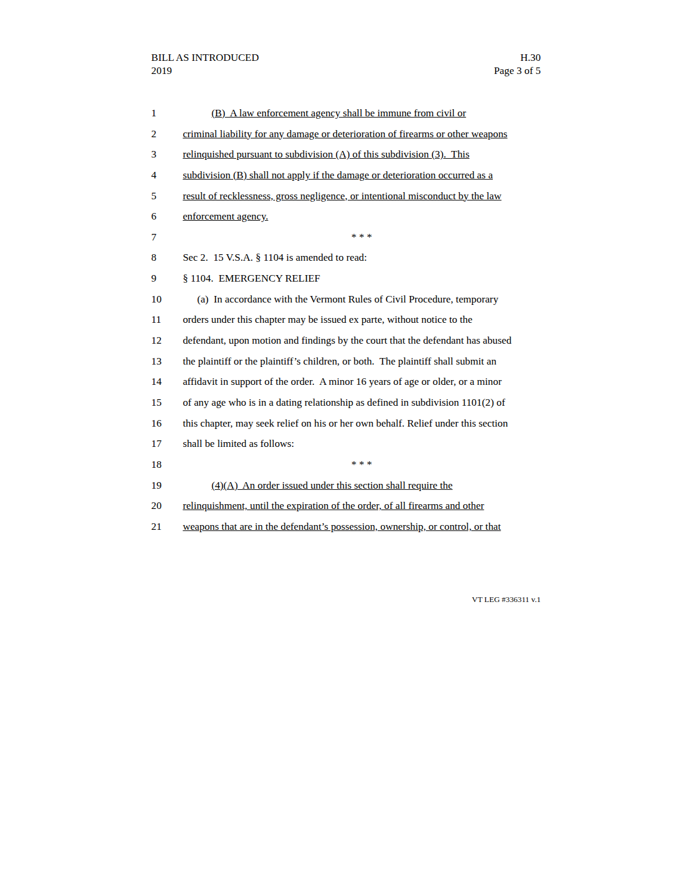BILL AS INTRODUCED
2019
H.30
Page 3 of 5
| 1 | (B) A law enforcement agency shall be immune from civil or |
| 2 | criminal liability for any damage or deterioration of firearms or other weapons |
| 3 | relinquished pursuant to subdivision (A) of this subdivision (3). This |
| 4 | subdivision (B) shall not apply if the damage or deterioration occurred as a |
| 5 | result of recklessness, gross negligence, or intentional misconduct by the law |
| 6 | enforcement agency. |
| 7 | * * * |
| 8 | Sec 2. 15 V.S.A. § 1104 is amended to read: |
| 9 | § 1104. EMERGENCY RELIEF |
| 10 | (a) In accordance with the Vermont Rules of Civil Procedure, temporary |
| 11 | orders under this chapter may be issued ex parte, without notice to the |
| 12 | defendant, upon motion and findings by the court that the defendant has abused |
| 13 | the plaintiff or the plaintiff’s children, or both. The plaintiff shall submit an |
| 14 | affidavit in support of the order. A minor 16 years of age or older, or a minor |
| 15 | of any age who is in a dating relationship as defined in subdivision 1101(2) of |
| 16 | this chapter, may seek relief on his or her own behalf. Relief under this section |
| 17 | shall be limited as follows: |
| 18 | * * * |
| 19 | (4)(A) An order issued under this section shall require the |
| 20 | relinquishment, until the expiration of the order, of all firearms and other |
| 21 | weapons that are in the defendant’s possession, ownership, or control, or that |
VT LEG #336311 v.1